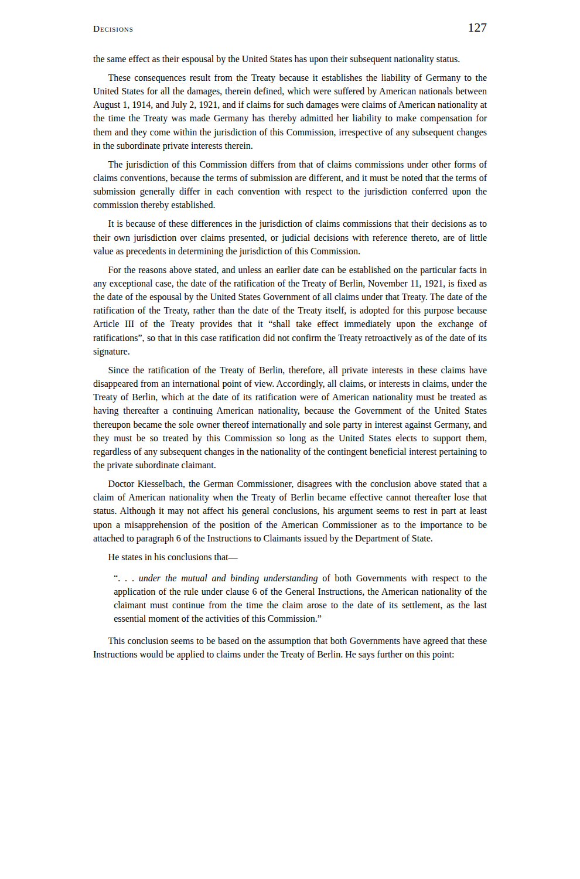Decisions 127
the same effect as their espousal by the United States has upon their subsequent nationality status.
These consequences result from the Treaty because it establishes the liability of Germany to the United States for all the damages, therein defined, which were suffered by American nationals between August 1, 1914, and July 2, 1921, and if claims for such damages were claims of American nationality at the time the Treaty was made Germany has thereby admitted her liability to make compensation for them and they come within the jurisdiction of this Commission, irrespective of any subsequent changes in the subordinate private interests therein.
The jurisdiction of this Commission differs from that of claims commissions under other forms of claims conventions, because the terms of submission are different, and it must be noted that the terms of submission generally differ in each convention with respect to the jurisdiction conferred upon the commission thereby established.
It is because of these differences in the jurisdiction of claims commissions that their decisions as to their own jurisdiction over claims presented, or judicial decisions with reference thereto, are of little value as precedents in determining the jurisdiction of this Commission.
For the reasons above stated, and unless an earlier date can be established on the particular facts in any exceptional case, the date of the ratification of the Treaty of Berlin, November 11, 1921, is fixed as the date of the espousal by the United States Government of all claims under that Treaty. The date of the ratification of the Treaty, rather than the date of the Treaty itself, is adopted for this purpose because Article III of the Treaty provides that it “shall take effect immediately upon the exchange of ratifications”, so that in this case ratification did not confirm the Treaty retroactively as of the date of its signature.
Since the ratification of the Treaty of Berlin, therefore, all private interests in these claims have disappeared from an international point of view. Accordingly, all claims, or interests in claims, under the Treaty of Berlin, which at the date of its ratification were of American nationality must be treated as having thereafter a continuing American nationality, because the Government of the United States thereupon became the sole owner thereof internationally and sole party in interest against Germany, and they must be so treated by this Commission so long as the United States elects to support them, regardless of any subsequent changes in the nationality of the contingent beneficial interest pertaining to the private subordinate claimant.
Doctor Kiesselbach, the German Commissioner, disagrees with the conclusion above stated that a claim of American nationality when the Treaty of Berlin became effective cannot thereafter lose that status. Although it may not affect his general conclusions, his argument seems to rest in part at least upon a misapprehension of the position of the American Commissioner as to the importance to be attached to paragraph 6 of the Instructions to Claimants issued by the Department of State.
He states in his conclusions that—
“. . . under the mutual and binding understanding of both Governments with respect to the application of the rule under clause 6 of the General Instructions, the American nationality of the claimant must continue from the time the claim arose to the date of its settlement, as the last essential moment of the activities of this Commission.”
This conclusion seems to be based on the assumption that both Governments have agreed that these Instructions would be applied to claims under the Treaty of Berlin. He says further on this point: